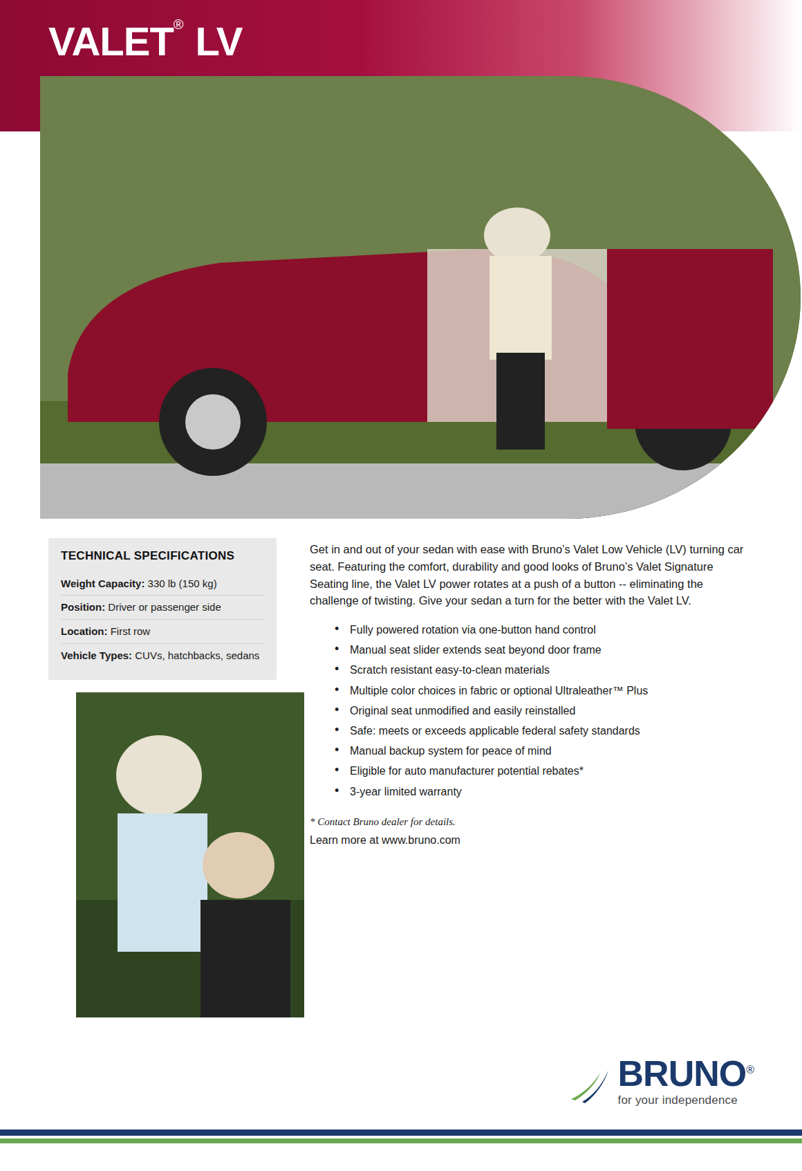VALET®LV
TECHNICAL SPECIFICATIONS
Weight Capacity: 330 lb (150 kg)
Position: Driver or passenger side
Location: First row
Vehicle Types: CUVs, hatchbacks, sedans
Get in and out of your sedan with ease with Bruno’s Valet Low Vehicle (LV) turning car seat. Featuring the comfort, durability and good looks of Bruno’s Valet Signature Seating line, the Valet LV power rotates at a push of a button -- eliminating the challenge of twisting. Give your sedan a turn for the better with the Valet LV.
Fully powered rotation via one-button hand control
Manual seat slider extends seat beyond door frame
Scratch resistant easy-to-clean materials
Multiple color choices in fabric or optional Ultraleather™ Plus
Original seat unmodified and easily reinstalled
Safe: meets or exceeds applicable federal safety standards
Manual backup system for peace of mind
Eligible for auto manufacturer potential rebates*
3-year limited warranty
* Contact Bruno dealer for details.
Learn more at www.bruno.com
BRUNO® for your independence